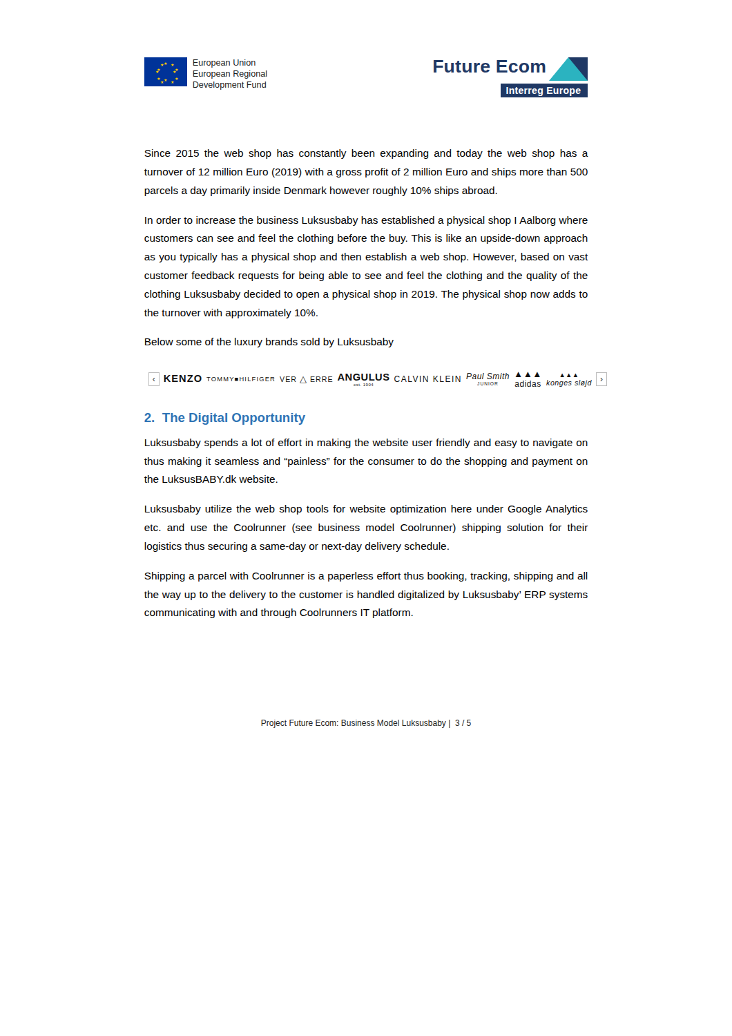★ ★ ★ ★ ★ ★ ★ ★ ★ ★ ★ ★
European Union
European Regional
Development Fund
Future Ecom
Interreg Europe
Since 2015 the web shop has constantly been expanding and today the web shop has a turnover of 12 million Euro (2019) with a gross profit of 2 million Euro and ships more than 500 parcels a day primarily inside Denmark however roughly 10% ships abroad.
In order to increase the business Luksusbaby has established a physical shop I Aalborg where customers can see and feel the clothing before the buy. This is like an upside-down approach as you typically has a physical shop and then establish a web shop. However, based on vast customer feedback requests for being able to see and feel the clothing and the quality of the clothing Luksusbaby decided to open a physical shop in 2019. The physical shop now adds to the turnover with approximately 10%.
Below some of the luxury brands sold by Luksusbaby
‹
KENZO
TOMMY■HILFIGER
VER △ ERRE
ANGULUSest. 1904
CALVIN KLEIN
Paul SmithJUNIOR
▲▲▲
adidas
▲▲▲
konges sløjd
›
2. The Digital Opportunity
Luksusbaby spends a lot of effort in making the website user friendly and easy to navigate on thus making it seamless and “painless” for the consumer to do the shopping and payment on the LuksusBABY.dk website.
Luksusbaby utilize the web shop tools for website optimization here under Google Analytics etc. and use the Coolrunner (see business model Coolrunner) shipping solution for their logistics thus securing a same-day or next-day delivery schedule.
Shipping a parcel with Coolrunner is a paperless effort thus booking, tracking, shipping and all the way up to the delivery to the customer is handled digitalized by Luksusbaby’ ERP systems communicating with and through Coolrunners IT platform.
Project Future Ecom: Business Model Luksusbaby | 3 / 5